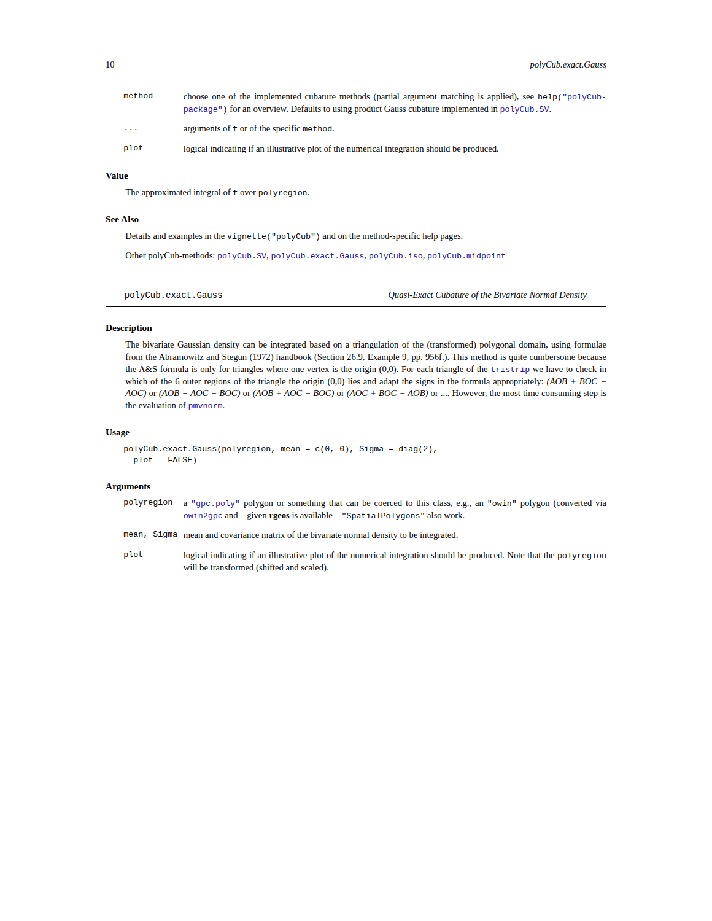10 polyCub.exact.Gauss
method
choose one of the implemented cubature methods (partial argument matching is applied), see help("polyCub-package") for an overview. Defaults to using product Gauss cubature implemented in polyCub.SV.
...
arguments of f or of the specific method.
plot
logical indicating if an illustrative plot of the numerical integration should be produced.
Value
The approximated integral of f over polyregion.
See Also
Details and examples in the vignette("polyCub") and on the method-specific help pages.
Other polyCub-methods: polyCub.SV, polyCub.exact.Gauss, polyCub.iso, polyCub.midpoint
polyCub.exact.Gauss Quasi-Exact Cubature of the Bivariate Normal Density
Description
The bivariate Gaussian density can be integrated based on a triangulation of the (transformed) polygonal domain, using formulae from the Abramowitz and Stegun (1972) handbook (Section 26.9, Example 9, pp. 956f.). This method is quite cumbersome because the A&S formula is only for triangles where one vertex is the origin (0,0). For each triangle of the tristrip we have to check in which of the 6 outer regions of the triangle the origin (0,0) lies and adapt the signs in the formula appropriately: (AOB + BOC − AOC) or (AOB − AOC − BOC) or (AOB + AOC − BOC) or (AOC + BOC − AOB) or .... However, the most time consuming step is the evaluation of pmvnorm.
Usage
polyCub.exact.Gauss(polyregion, mean = c(0, 0), Sigma = diag(2),
  plot = FALSE)
Arguments
polyregion
a "gpc.poly" polygon or something that can be coerced to this class, e.g., an "owin" polygon (converted via owin2gpc and – given rgeos is available – "SpatialPolygons" also work.
mean, Sigma
mean and covariance matrix of the bivariate normal density to be integrated.
plot
logical indicating if an illustrative plot of the numerical integration should be produced. Note that the polyregion will be transformed (shifted and scaled).